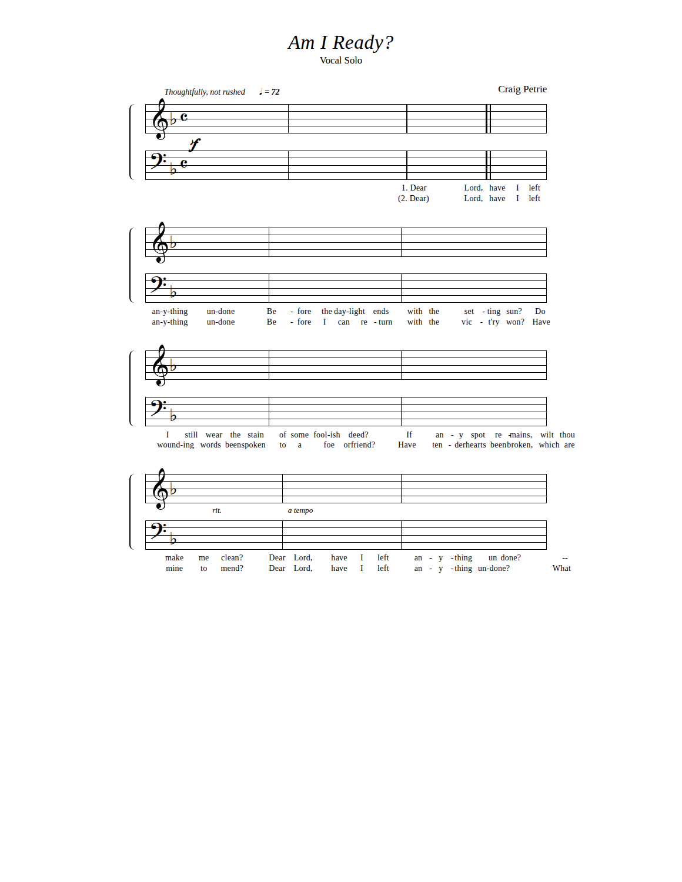Am I Ready?
Vocal Solo
Craig Petrie
Thoughtfully, not rushed 𝅘𝅥 = 72
𝄞 ♭ 𝄴 𝆞𝆑 
𝄢 ♭ 𝄴 
1. Dear Lord, have I left
(2. Dear) Lord, have I left
𝄞 ♭
𝄢 ♭
an‑y‑thing un‑done Be - fore the day‑light ends with the set - ting sun? Do
an‑y‑thing un‑done Be - fore I can re - turn with the vic - t'ry won? Have
𝄞 ♭
𝄢 ♭
I still wear the stain of some fool‑ish deed? If an - y spot re - mains, wilt thou
wound‑ing words been spoken to a foe or friend? Have ten - der hearts been broken, which are
𝄞 ♭ rit. a tempo
𝄢 ♭
make me clean? Dear Lord, have I left an - y - thing un done? --
mine to mend? Dear Lord, have I left an - y - thing un‑done? What